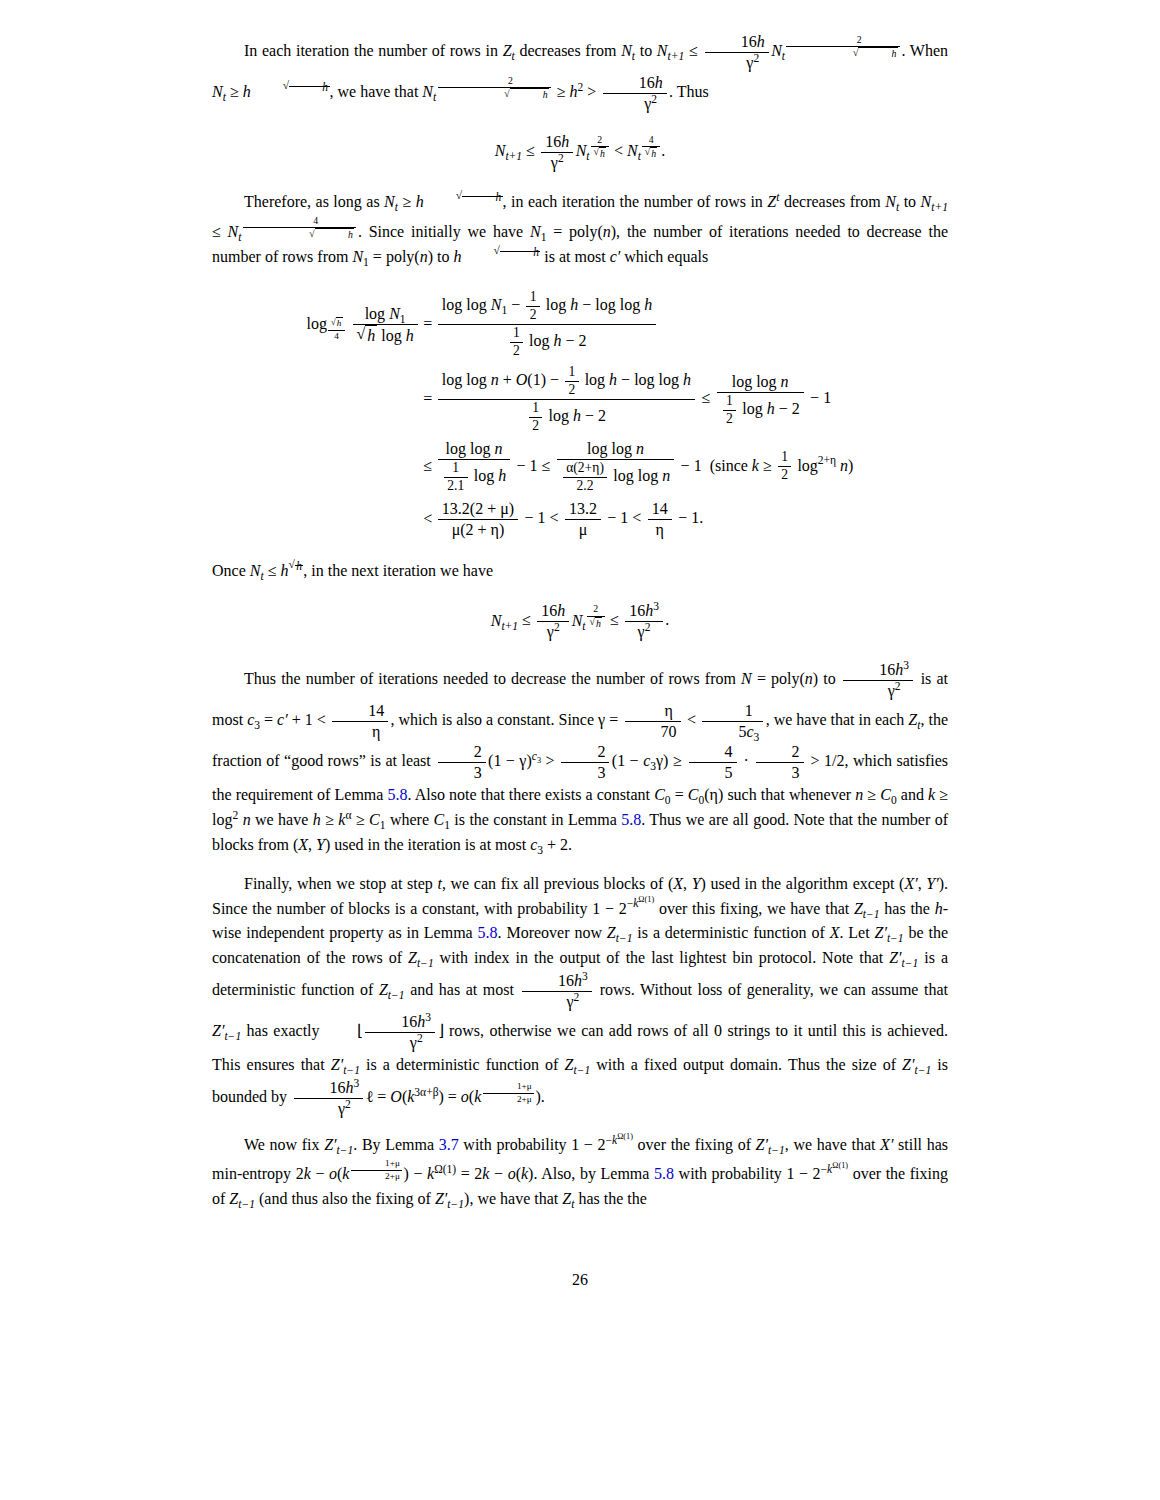In each iteration the number of rows in Zt decreases from Nt to Nt+1 ≤ 16h γ2 Nt2 h. When Nt ≥ hh, we have that Nt2 h ≥ h2 > 16h γ2. Thus
Nt+1 ≤ 16h γ2 Nt2 h < Nt4 h.
Therefore, as long as Nt ≥ hh, in each iteration the number of rows in Zt decreases from Nt to Nt+1 ≤ Nt4 h. Since initially we have N1 = poly(n), the number of iterations needed to decrease the number of rows from N1 = poly(n) to hh is at most c′ which equals
| log h 4 log N 1 h log h | = | log log N 1 − 1 2 log h − log log h 1 2 log h − 2 |
| | = | log log n + O (1) − 1 2 log h − log log h 1 2 log h − 2 ≤ log log n 1 2 log h − 2 − 1 |
| | ≤ | log log n 1 2.1 log h − 1 ≤ log log n α(2+η) 2.2 log log n − 1 (since k ≥ 1 2 log 2+η n ) |
| | < | 13.2(2 + μ) μ(2 + η) − 1 < 13.2 μ − 1 < 14 η − 1. |
Once Nt ≤ hh, in the next iteration we have
Nt+1 ≤ 16h γ2 Nt2 h ≤ 16h3 γ2.
Thus the number of iterations needed to decrease the number of rows from N = poly(n) to 16h3 γ2 is at most c3 = c′ + 1 < 14 η, which is also a constant. Since γ = η 70 < 15c3, we have that in each Zt, the fraction of “good rows” is at least 23(1 − γ)c3 > 23(1 − c3γ) ≥ 45 · 23 > 1/2, which satisfies the requirement of Lemma 5.8. Also note that there exists a constant C0 = C0(η) such that whenever n ≥ C0 and k ≥ log2 n we have h ≥ kα ≥ C1 where C1 is the constant in Lemma 5.8. Thus we are all good. Note that the number of blocks from (X, Y) used in the iteration is at most c3 + 2.
Finally, when we stop at step t, we can fix all previous blocks of (X, Y) used in the algorithm except (X′, Y′). Since the number of blocks is a constant, with probability 1 − 2−kΩ(1) over this fixing, we have that Zt−1 has the h-wise independent property as in Lemma 5.8. Moreover now Zt−1 is a deterministic function of X. Let Z′t−1 be the concatenation of the rows of Zt−1 with index in the output of the last lightest bin protocol. Note that Z′t−1 is a deterministic function of Zt−1 and has at most 16h3 γ2 rows. Without loss of generality, we can assume that Z′t−1 has exactly ⌊16h3 γ2⌋ rows, otherwise we can add rows of all 0 strings to it until this is achieved. This ensures that Z′t−1 is a deterministic function of Zt−1 with a fixed output domain. Thus the size of Z′t−1 is bounded by 16h3 γ2ℓ = O(k3α+β) = o(k1+μ 2+μ).
We now fix Z′t−1. By Lemma 3.7 with probability 1 − 2−kΩ(1) over the fixing of Z′t−1, we have that X′ still has min-entropy 2k − o(k1+μ 2+μ) − kΩ(1) = 2k − o(k). Also, by Lemma 5.8 with probability 1 − 2−kΩ(1) over the fixing of Zt−1 (and thus also the fixing of Z′t−1), we have that Zt has the the
26